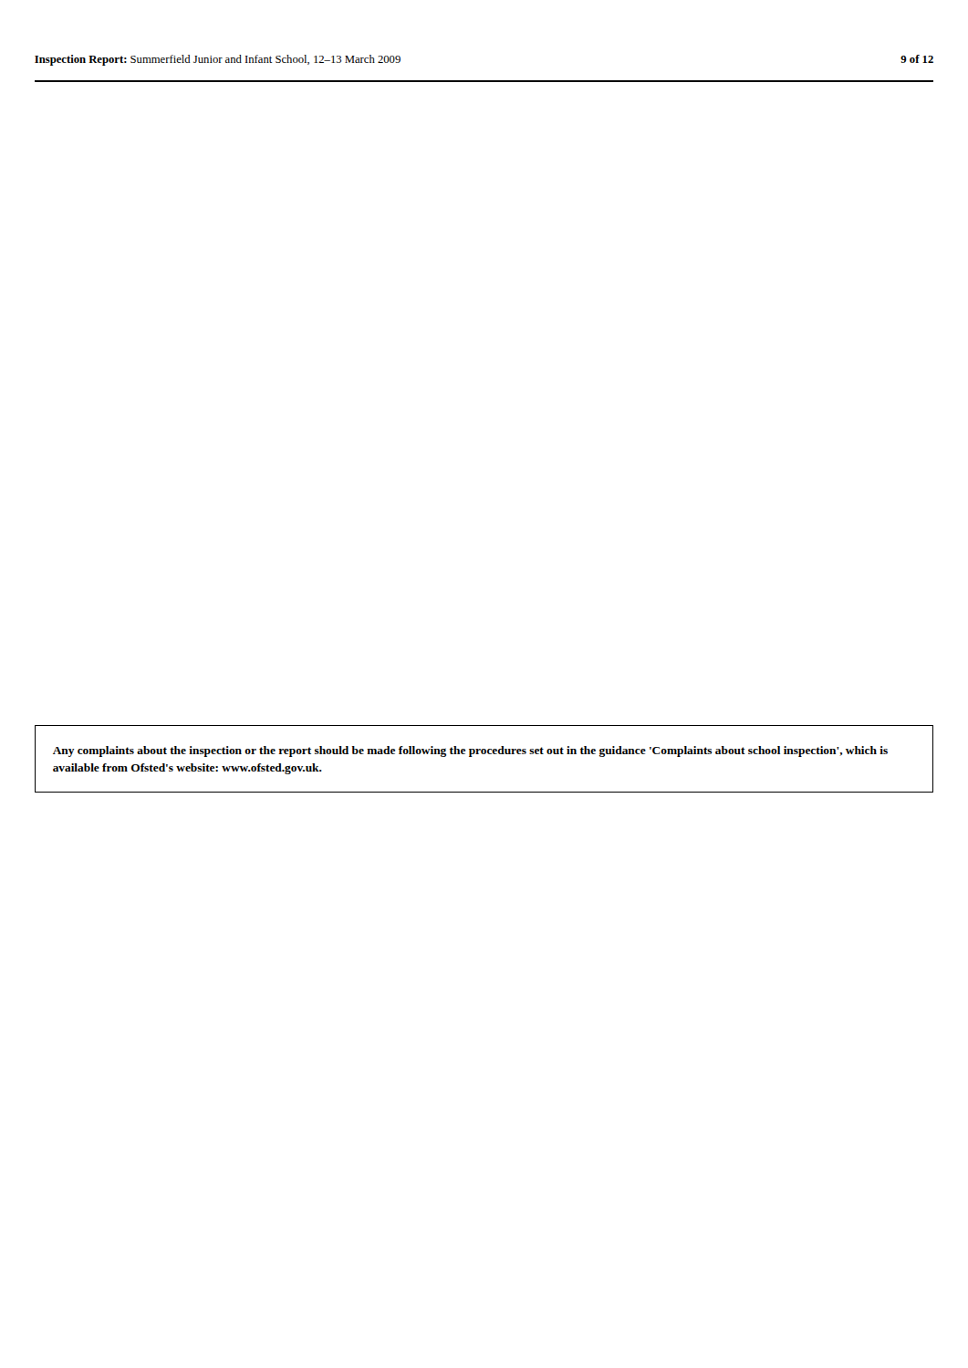Inspection Report: Summerfield Junior and Infant School, 12–13 March 2009
9 of 12
Any complaints about the inspection or the report should be made following the procedures set out in the guidance 'Complaints about school inspection', which is available from Ofsted's website: www.ofsted.gov.uk.